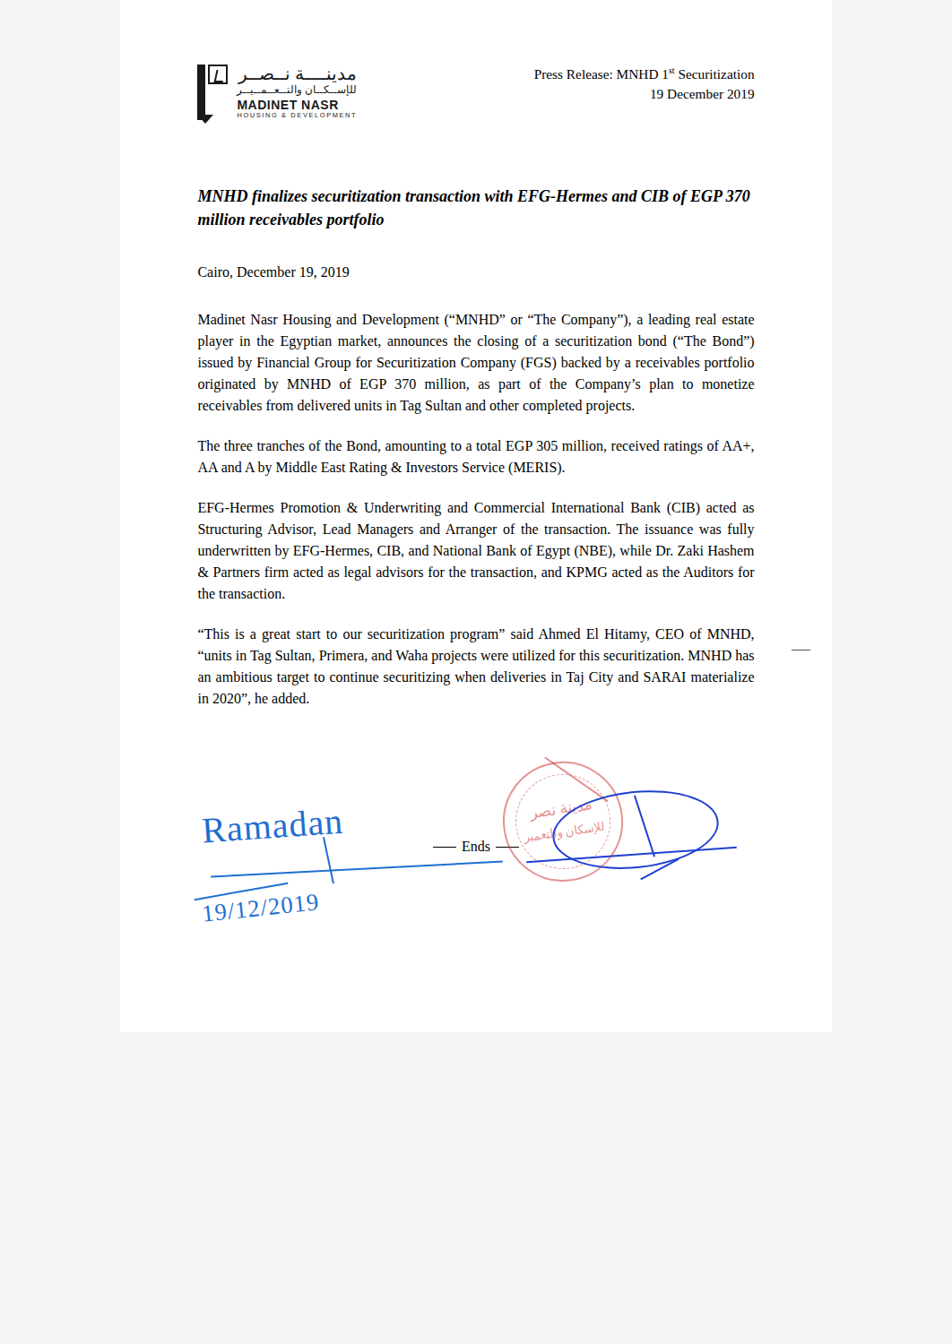مدينــــة نــصــر
للإســكــان والتــعــمــيــر
MADINET NASR
HOUSING & DEVELOPMENT
Press Release: MNHD 1st Securitization
19 December 2019
MNHD finalizes securitization transaction with EFG-Hermes and CIB of EGP 370 million receivables portfolio
Cairo, December 19, 2019
Madinet Nasr Housing and Development (“MNHD” or “The Company”), a leading real estate player in the Egyptian market, announces the closing of a securitization bond (“The Bond”) issued by Financial Group for Securitization Company (FGS) backed by a receivables portfolio originated by MNHD of EGP 370 million, as part of the Company’s plan to monetize receivables from delivered units in Tag Sultan and other completed projects.
The three tranches of the Bond, amounting to a total EGP 305 million, received ratings of AA+, AA and A by Middle East Rating & Investors Service (MERIS).
EFG-Hermes Promotion & Underwriting and Commercial International Bank (CIB) acted as Structuring Advisor, Lead Managers and Arranger of the transaction. The issuance was fully underwritten by EFG-Hermes, CIB, and National Bank of Egypt (NBE), while Dr. Zaki Hashem & Partners firm acted as legal advisors for the transaction, and KPMG acted as the Auditors for the transaction.
“This is a great start to our securitization program” said Ahmed El Hitamy, CEO of MNHD, “units in Tag Sultan, Primera, and Waha projects were utilized for this securitization. MNHD has an ambitious target to continue securitizing when deliveries in Taj City and SARAI materialize in 2020”, he added.
Ends
Ramadan
19/12/2019
مدينة نصر
للإسكان والتعمير